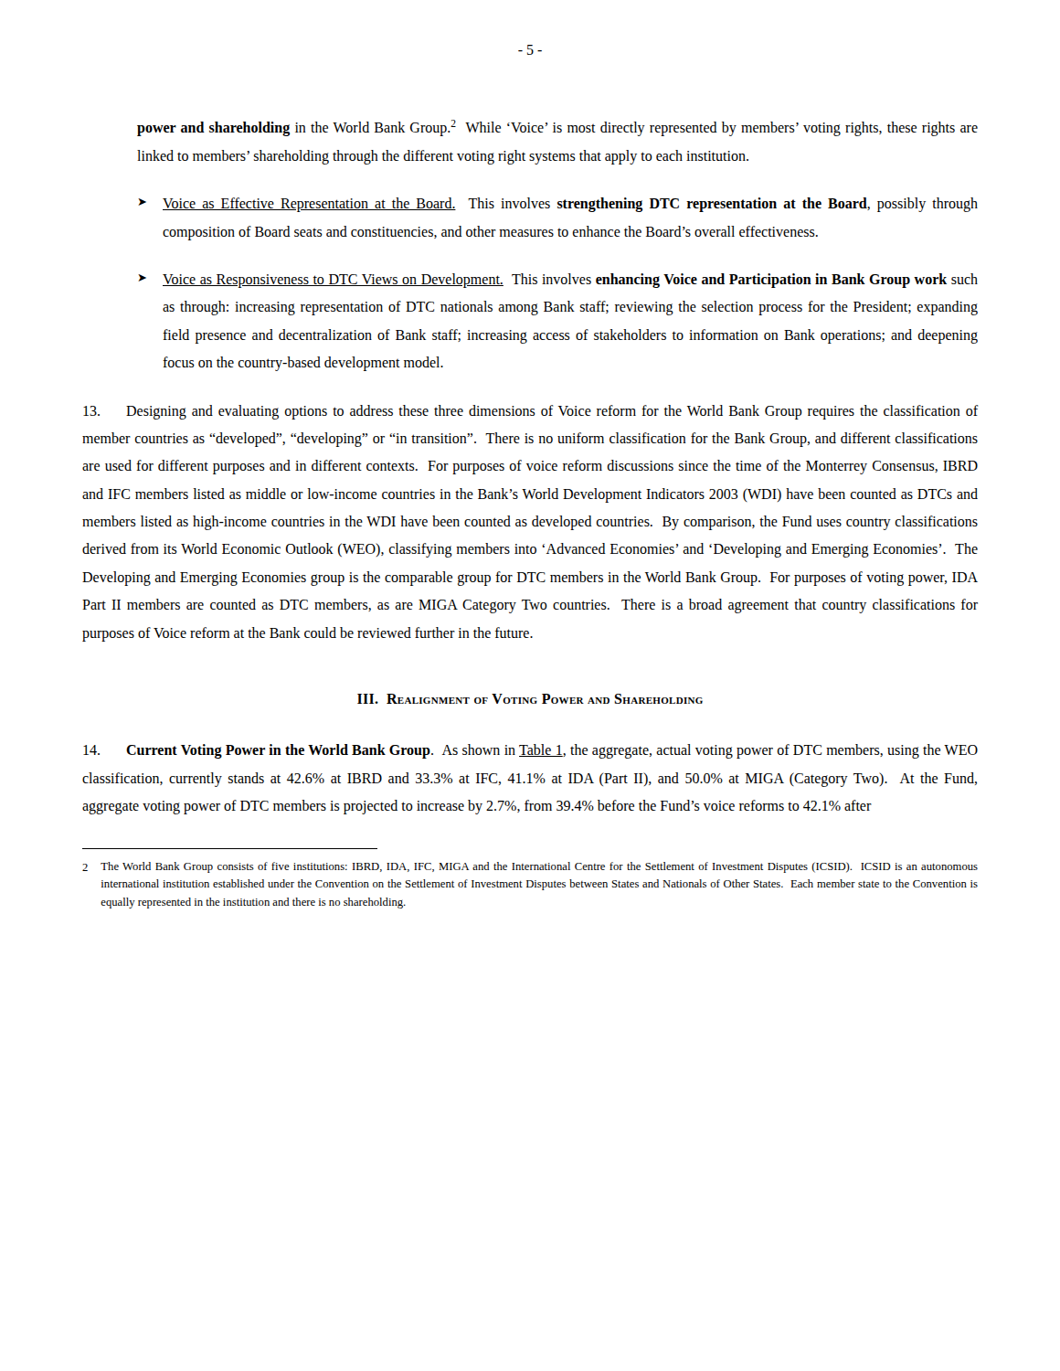- 5 -
power and shareholding in the World Bank Group.2 While ‘Voice’ is most directly represented by members’ voting rights, these rights are linked to members’ shareholding through the different voting right systems that apply to each institution.
Voice as Effective Representation at the Board. This involves strengthening DTC representation at the Board, possibly through composition of Board seats and constituencies, and other measures to enhance the Board’s overall effectiveness.
Voice as Responsiveness to DTC Views on Development. This involves enhancing Voice and Participation in Bank Group work such as through: increasing representation of DTC nationals among Bank staff; reviewing the selection process for the President; expanding field presence and decentralization of Bank staff; increasing access of stakeholders to information on Bank operations; and deepening focus on the country-based development model.
13. Designing and evaluating options to address these three dimensions of Voice reform for the World Bank Group requires the classification of member countries as “developed”, “developing” or “in transition”. There is no uniform classification for the Bank Group, and different classifications are used for different purposes and in different contexts. For purposes of voice reform discussions since the time of the Monterrey Consensus, IBRD and IFC members listed as middle or low-income countries in the Bank’s World Development Indicators 2003 (WDI) have been counted as DTCs and members listed as high-income countries in the WDI have been counted as developed countries. By comparison, the Fund uses country classifications derived from its World Economic Outlook (WEO), classifying members into ‘Advanced Economies’ and ‘Developing and Emerging Economies’. The Developing and Emerging Economies group is the comparable group for DTC members in the World Bank Group. For purposes of voting power, IDA Part II members are counted as DTC members, as are MIGA Category Two countries. There is a broad agreement that country classifications for purposes of Voice reform at the Bank could be reviewed further in the future.
III. Realignment of Voting Power and Shareholding
14. Current Voting Power in the World Bank Group. As shown in Table 1, the aggregate, actual voting power of DTC members, using the WEO classification, currently stands at 42.6% at IBRD and 33.3% at IFC, 41.1% at IDA (Part II), and 50.0% at MIGA (Category Two). At the Fund, aggregate voting power of DTC members is projected to increase by 2.7%, from 39.4% before the Fund’s voice reforms to 42.1% after
2 The World Bank Group consists of five institutions: IBRD, IDA, IFC, MIGA and the International Centre for the Settlement of Investment Disputes (ICSID). ICSID is an autonomous international institution established under the Convention on the Settlement of Investment Disputes between States and Nationals of Other States. Each member state to the Convention is equally represented in the institution and there is no shareholding.